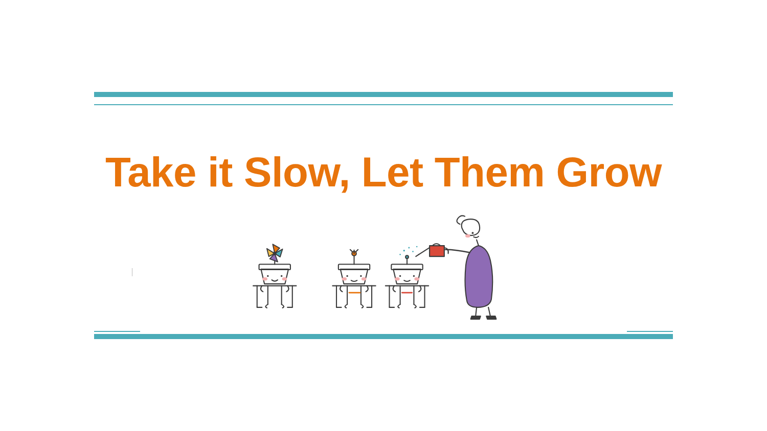Take it Slow, Let Them Grow